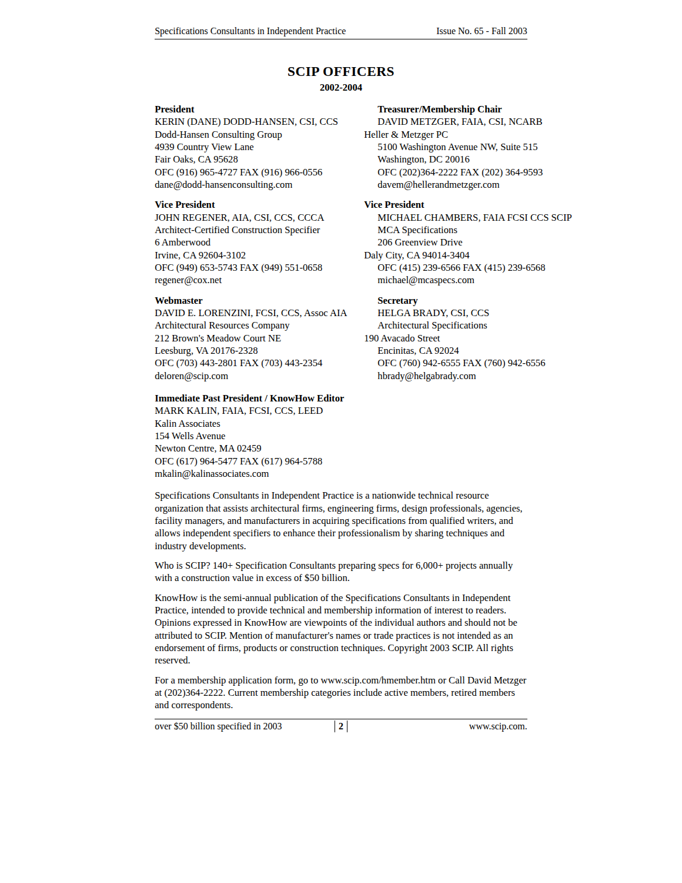Specifications Consultants in Independent Practice
Issue No. 65 - Fall 2003
SCIP OFFICERS
2002-2004
| President KERIN (DANE) DODD-HANSEN, CSI, CCS Dodd-Hansen Consulting Group 4939 Country View Lane Fair Oaks, CA 95628 OFC (916) 965-4727 FAX (916) 966-0556 dane@dodd-hansenconsulting.com | Treasurer/Membership Chair DAVID METZGER, FAIA, CSI, NCARB Heller & Metzger PC 5100 Washington Avenue NW, Suite 515 Washington, DC 20016 OFC (202)364-2222 FAX (202) 364-9593 davem@hellerandmetzger.com |
| Vice President JOHN REGENER, AIA, CSI, CCS, CCCA Architect-Certified Construction Specifier 6 Amberwood Irvine, CA 92604-3102 OFC (949) 653-5743 FAX (949) 551-0658 regener@cox.net | Vice President MICHAEL CHAMBERS, FAIA FCSI CCS SCIP MCA Specifications 206 Greenview Drive Daly City, CA 94014-3404 OFC (415) 239-6566 FAX (415) 239-6568 michael@mcaspecs.com |
| Webmaster DAVID E. LORENZINI, FCSI, CCS, Assoc AIA Architectural Resources Company 212 Brown's Meadow Court NE Leesburg, VA 20176-2328 OFC (703) 443-2801 FAX (703) 443-2354 deloren@scip.com | Secretary HELGA BRADY, CSI, CCS Architectural Specifications 190 Avacado Street Encinitas, CA 92024 OFC (760) 942-6555 FAX (760) 942-6556 hbrady@helgabrady.com |
Immediate Past President / KnowHow Editor
MARK KALIN, FAIA, FCSI, CCS, LEED Kalin Associates 154 Wells Avenue Newton Centre, MA 02459 OFC (617) 964-5477 FAX (617) 964-5788 mkalin@kalinassociates.com
Specifications Consultants in Independent Practice is a nationwide technical resource organization that assists architectural firms, engineering firms, design professionals, agencies, facility managers, and manufacturers in acquiring specifications from qualified writers, and allows independent specifiers to enhance their professionalism by sharing techniques and industry developments.
Who is SCIP? 140+ Specification Consultants preparing specs for 6,000+ projects annually with a construction value in excess of $50 billion.
KnowHow is the semi-annual publication of the Specifications Consultants in Independent Practice, intended to provide technical and membership information of interest to readers. Opinions expressed in KnowHow are viewpoints of the individual authors and should not be attributed to SCIP. Mention of manufacturer's names or trade practices is not intended as an endorsement of firms, products or construction techniques. Copyright 2003 SCIP. All rights reserved.
For a membership application form, go to www.scip.com/hmember.htm or Call David Metzger at (202)364-2222. Current membership categories include active members, retired members and correspondents.
over $50 billion specified in 2003
2
www.scip.com.